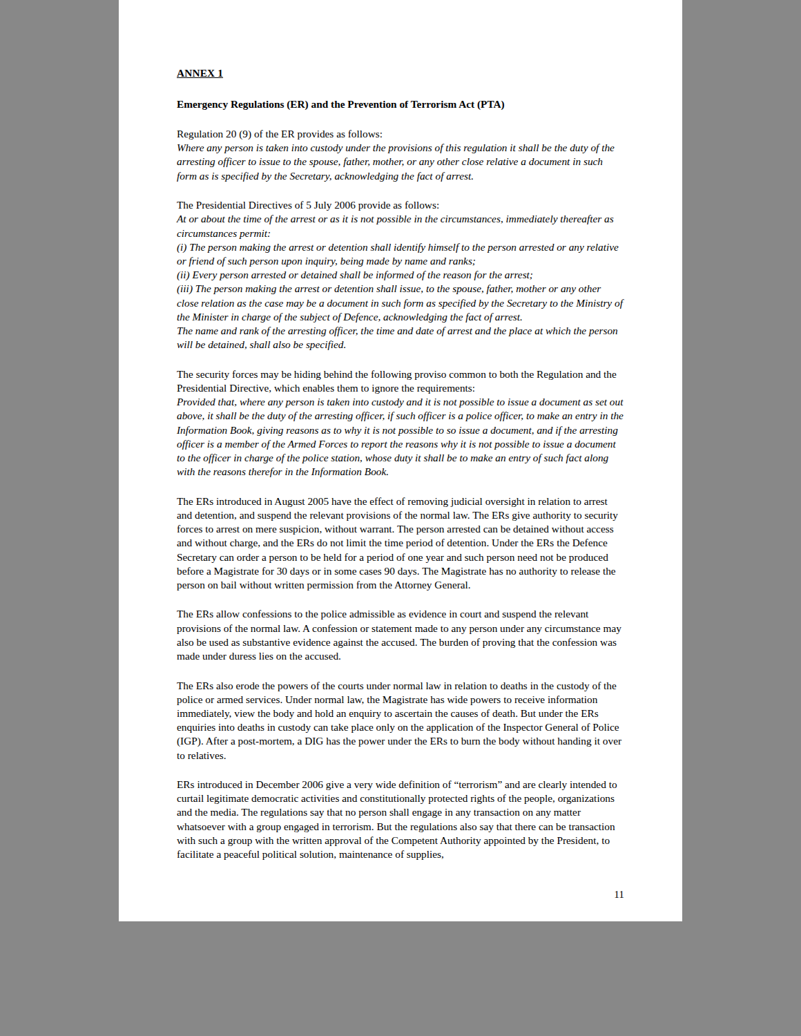ANNEX 1
Emergency Regulations (ER) and the Prevention of Terrorism Act (PTA)
Regulation 20 (9) of the ER provides as follows:
Where any person is taken into custody under the provisions of this regulation it shall be the duty of the arresting officer to issue to the spouse, father, mother, or any other close relative a document in such form as is specified by the Secretary, acknowledging the fact of arrest.
The Presidential Directives of 5 July 2006 provide as follows:
At or about the time of the arrest or as it is not possible in the circumstances, immediately thereafter as circumstances permit:
(i) The person making the arrest or detention shall identify himself to the person arrested or any relative or friend of such person upon inquiry, being made by name and ranks;
(ii) Every person arrested or detained shall be informed of the reason for the arrest;
(iii) The person making the arrest or detention shall issue, to the spouse, father, mother or any other close relation as the case may be a document in such form as specified by the Secretary to the Ministry of the Minister in charge of the subject of Defence, acknowledging the fact of arrest.
The name and rank of the arresting officer, the time and date of arrest and the place at which the person will be detained, shall also be specified.
The security forces may be hiding behind the following proviso common to both the Regulation and the Presidential Directive, which enables them to ignore the requirements:
Provided that, where any person is taken into custody and it is not possible to issue a document as set out above, it shall be the duty of the arresting officer, if such officer is a police officer, to make an entry in the Information Book, giving reasons as to why it is not possible to so issue a document, and if the arresting officer is a member of the Armed Forces to report the reasons why it is not possible to issue a document to the officer in charge of the police station, whose duty it shall be to make an entry of such fact along with the reasons therefor in the Information Book.
The ERs introduced in August 2005 have the effect of removing judicial oversight in relation to arrest and detention, and suspend the relevant provisions of the normal law. The ERs give authority to security forces to arrest on mere suspicion, without warrant. The person arrested can be detained without access and without charge, and the ERs do not limit the time period of detention. Under the ERs the Defence Secretary can order a person to be held for a period of one year and such person need not be produced before a Magistrate for 30 days or in some cases 90 days. The Magistrate has no authority to release the person on bail without written permission from the Attorney General.
The ERs allow confessions to the police admissible as evidence in court and suspend the relevant provisions of the normal law. A confession or statement made to any person under any circumstance may also be used as substantive evidence against the accused. The burden of proving that the confession was made under duress lies on the accused.
The ERs also erode the powers of the courts under normal law in relation to deaths in the custody of the police or armed services. Under normal law, the Magistrate has wide powers to receive information immediately, view the body and hold an enquiry to ascertain the causes of death. But under the ERs enquiries into deaths in custody can take place only on the application of the Inspector General of Police (IGP). After a post-mortem, a DIG has the power under the ERs to burn the body without handing it over to relatives.
ERs introduced in December 2006 give a very wide definition of “terrorism” and are clearly intended to curtail legitimate democratic activities and constitutionally protected rights of the people, organizations and the media. The regulations say that no person shall engage in any transaction on any matter whatsoever with a group engaged in terrorism. But the regulations also say that there can be transaction with such a group with the written approval of the Competent Authority appointed by the President, to facilitate a peaceful political solution, maintenance of supplies,
11